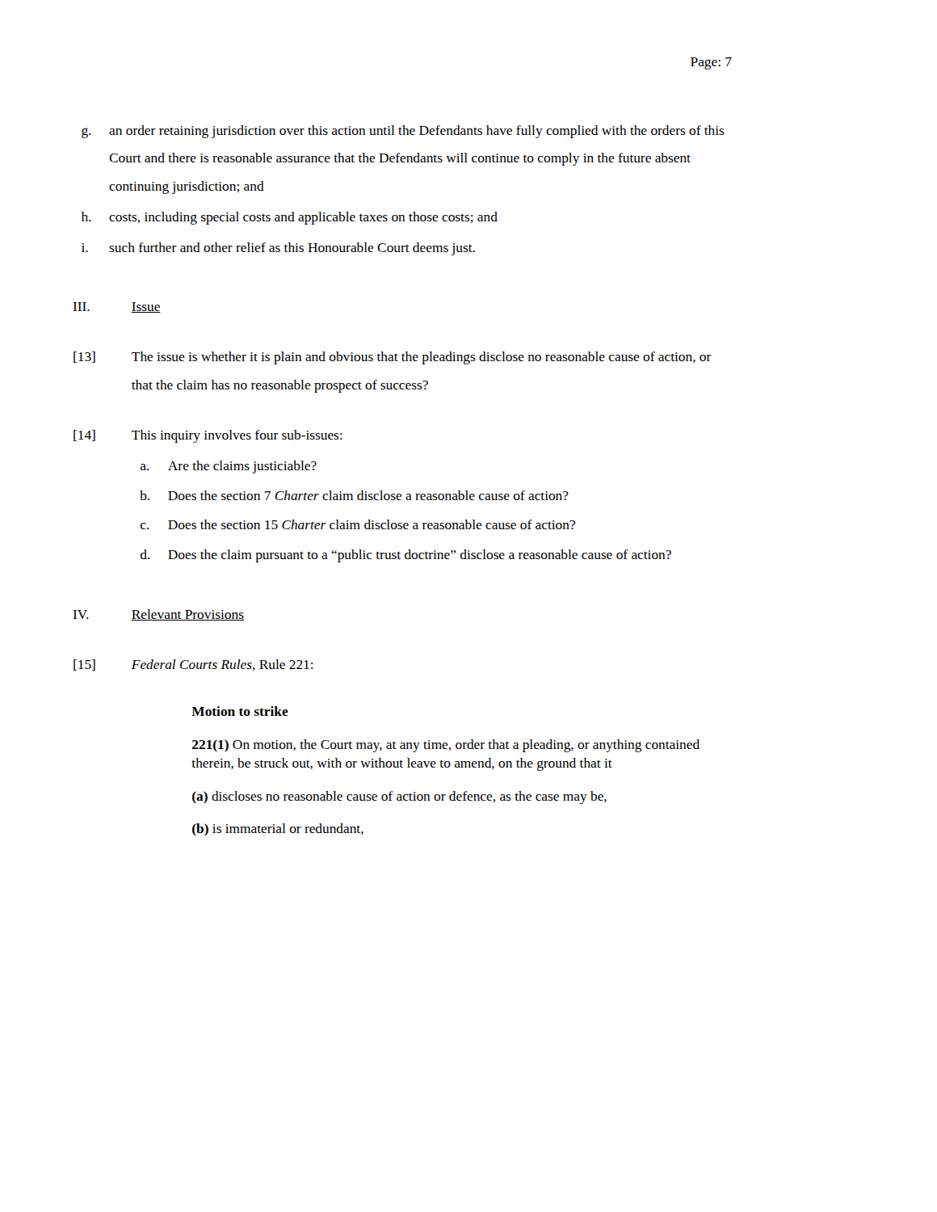Page: 7
g. an order retaining jurisdiction over this action until the Defendants have fully complied with the orders of this Court and there is reasonable assurance that the Defendants will continue to comply in the future absent continuing jurisdiction; and
h. costs, including special costs and applicable taxes on those costs; and
i. such further and other relief as this Honourable Court deems just.
III. Issue
[13] The issue is whether it is plain and obvious that the pleadings disclose no reasonable cause of action, or that the claim has no reasonable prospect of success?
[14] This inquiry involves four sub-issues:
a. Are the claims justiciable?
b. Does the section 7 Charter claim disclose a reasonable cause of action?
c. Does the section 15 Charter claim disclose a reasonable cause of action?
d. Does the claim pursuant to a “public trust doctrine” disclose a reasonable cause of action?
IV. Relevant Provisions
[15] Federal Courts Rules, Rule 221:
Motion to strike
221(1) On motion, the Court may, at any time, order that a pleading, or anything contained therein, be struck out, with or without leave to amend, on the ground that it
(a) discloses no reasonable cause of action or defence, as the case may be,
(b) is immaterial or redundant,